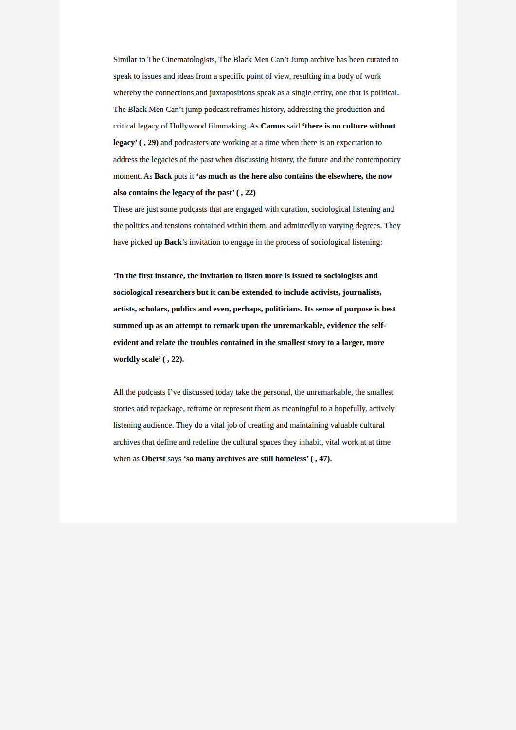Similar to The Cinematologists, The Black Men Can’t Jump archive has been curated to speak to issues and ideas from a specific point of view, resulting in a body of work whereby the connections and juxtapositions speak as a single entity, one that is political. The Black Men Can’t jump podcast reframes history, addressing the production and critical legacy of Hollywood filmmaking. As Camus said ‘there is no culture without legacy’ ( , 29) and podcasters are working at a time when there is an expectation to address the legacies of the past when discussing history, the future and the contemporary moment. As Back puts it ‘as much as the here also contains the elsewhere, the now also contains the legacy of the past’ ( , 22)
These are just some podcasts that are engaged with curation, sociological listening and the politics and tensions contained within them, and admittedly to varying degrees. They have picked up Back’s invitation to engage in the process of sociological listening:
‘In the first instance, the invitation to listen more is issued to sociologists and sociological researchers but it can be extended to include activists, journalists, artists, scholars, publics and even, perhaps, politicians. Its sense of purpose is best summed up as an attempt to remark upon the unremarkable, evidence the self-evident and relate the troubles contained in the smallest story to a larger, more worldly scale’ ( , 22).
All the podcasts I’ve discussed today take the personal, the unremarkable, the smallest stories and repackage, reframe or represent them as meaningful to a hopefully, actively listening audience. They do a vital job of creating and maintaining valuable cultural archives that define and redefine the cultural spaces they inhabit, vital work at at time when as Oberst says ‘so many archives are still homeless’ ( , 47).